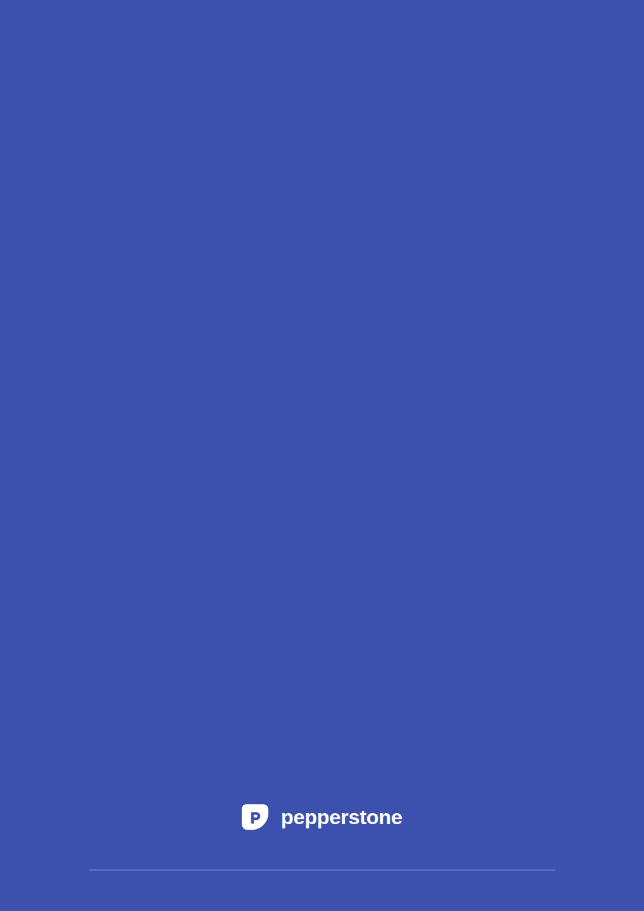pepperstone